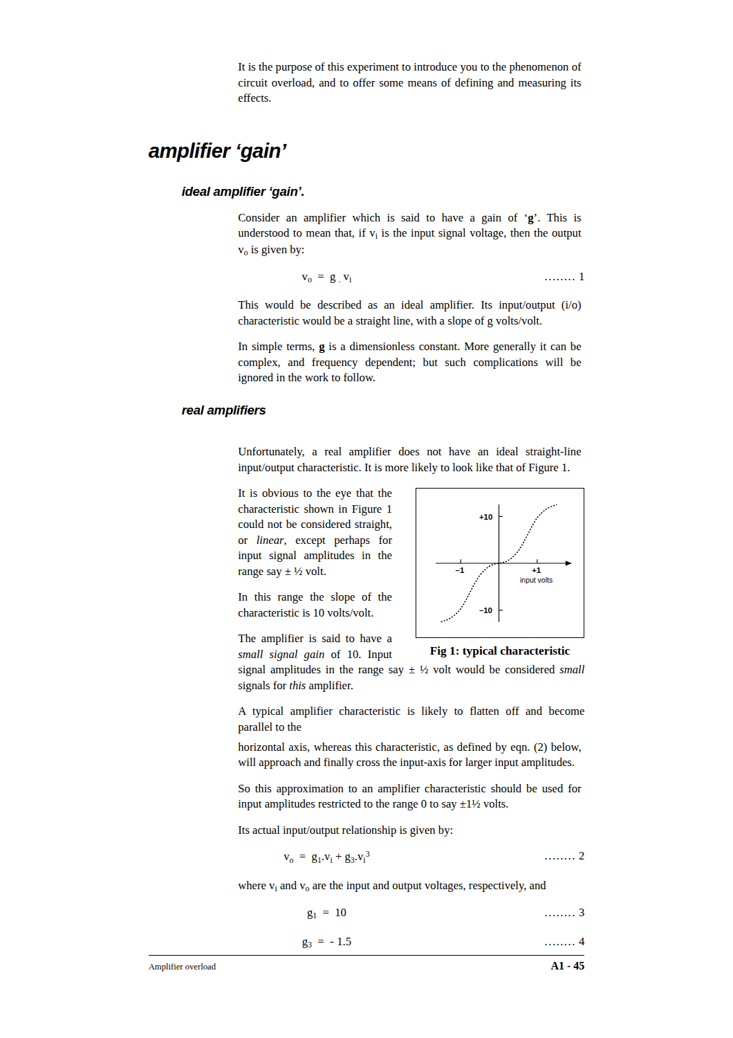It is the purpose of this experiment to introduce you to the phenomenon of circuit overload, and to offer some means of defining and measuring its effects.
amplifier ‘gain’
ideal amplifier ‘gain’.
Consider an amplifier which is said to have a gain of ‘g’. This is understood to mean that, if vi is the input signal voltage, then the output vo is given by:
vo = g . vi ........ 1
This would be described as an ideal amplifier. Its input/output (i/o) characteristic would be a straight line, with a slope of g volts/volt.
In simple terms, g is a dimensionless constant. More generally it can be complex, and frequency dependent; but such complications will be ignored in the work to follow.
real amplifiers
Unfortunately, a real amplifier does not have an ideal straight-line input/output characteristic. It is more likely to look like that of Figure 1.
+10 –10 –1 +1 input volts
Fig 1: typical characteristic
It is obvious to the eye that the characteristic shown in Figure 1 could not be considered straight, or linear, except perhaps for input signal amplitudes in the range say ± ½ volt.
In this range the slope of the characteristic is 10 volts/volt.
The amplifier is said to have a small signal gain of 10. Input signal amplitudes in the range say ± ½ volt would be considered small signals for this amplifier.
A typical amplifier characteristic is likely to flatten off and become parallel to the
horizontal axis, whereas this characteristic, as defined by eqn. (2) below, will approach and finally cross the input-axis for larger input amplitudes.
So this approximation to an amplifier characteristic should be used for input amplitudes restricted to the range 0 to say ±1½ volts.
Its actual input/output relationship is given by:
vo = g1.vi + g3.vi3 ........ 2
where vi and vo are the input and output voltages, respectively, and
g1 = 10 ........ 3
g3 = - 1.5 ........ 4
Amplifier overload A1 - 45